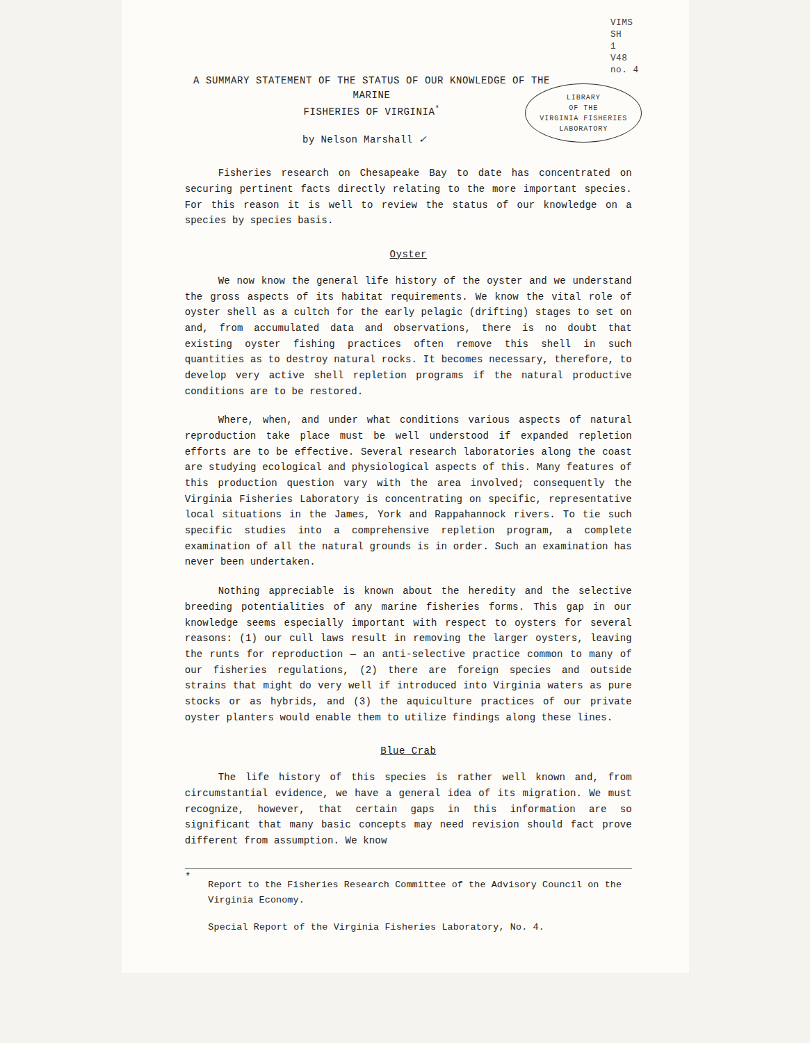VIMS
SH
1
V48
no. 4
LIBRARY
OF THE
VIRGINIA FISHERIES
LABORATORY
A SUMMARY STATEMENT OF THE STATUS OF OUR KNOWLEDGE OF THE MARINE
FISHERIES OF VIRGINIA*
by Nelson Marshall ✓
Fisheries research on Chesapeake Bay to date has concentrated on securing pertinent facts directly relating to the more important species. For this reason it is well to review the status of our knowledge on a species by species basis.
Oyster
We now know the general life history of the oyster and we understand the gross aspects of its habitat requirements. We know the vital role of oyster shell as a cultch for the early pelagic (drifting) stages to set on and, from accumulated data and observations, there is no doubt that existing oyster fishing practices often remove this shell in such quantities as to destroy natural rocks. It becomes necessary, therefore, to develop very active shell repletion programs if the natural productive conditions are to be restored.
Where, when, and under what conditions various aspects of natural reproduction take place must be well understood if expanded repletion efforts are to be effective. Several research laboratories along the coast are studying ecological and physiological aspects of this. Many features of this production question vary with the area involved; consequently the Virginia Fisheries Laboratory is concentrating on specific, representative local situations in the James, York and Rappahannock rivers. To tie such specific studies into a comprehensive repletion program, a complete examination of all the natural grounds is in order. Such an examination has never been undertaken.
Nothing appreciable is known about the heredity and the selective breeding potentialities of any marine fisheries forms. This gap in our knowledge seems especially important with respect to oysters for several reasons: (1) our cull laws result in removing the larger oysters, leaving the runts for reproduction — an anti-selective practice common to many of our fisheries regulations, (2) there are foreign species and outside strains that might do very well if introduced into Virginia waters as pure stocks or as hybrids, and (3) the aquiculture practices of our private oyster planters would enable them to utilize findings along these lines.
Blue Crab
The life history of this species is rather well known and, from circumstantial evidence, we have a general idea of its migration. We must recognize, however, that certain gaps in this information are so significant that many basic concepts may need revision should fact prove different from assumption. We know
*
Report to the Fisheries Research Committee of the Advisory Council on the Virginia Economy.
Special Report of the Virginia Fisheries Laboratory, No. 4.